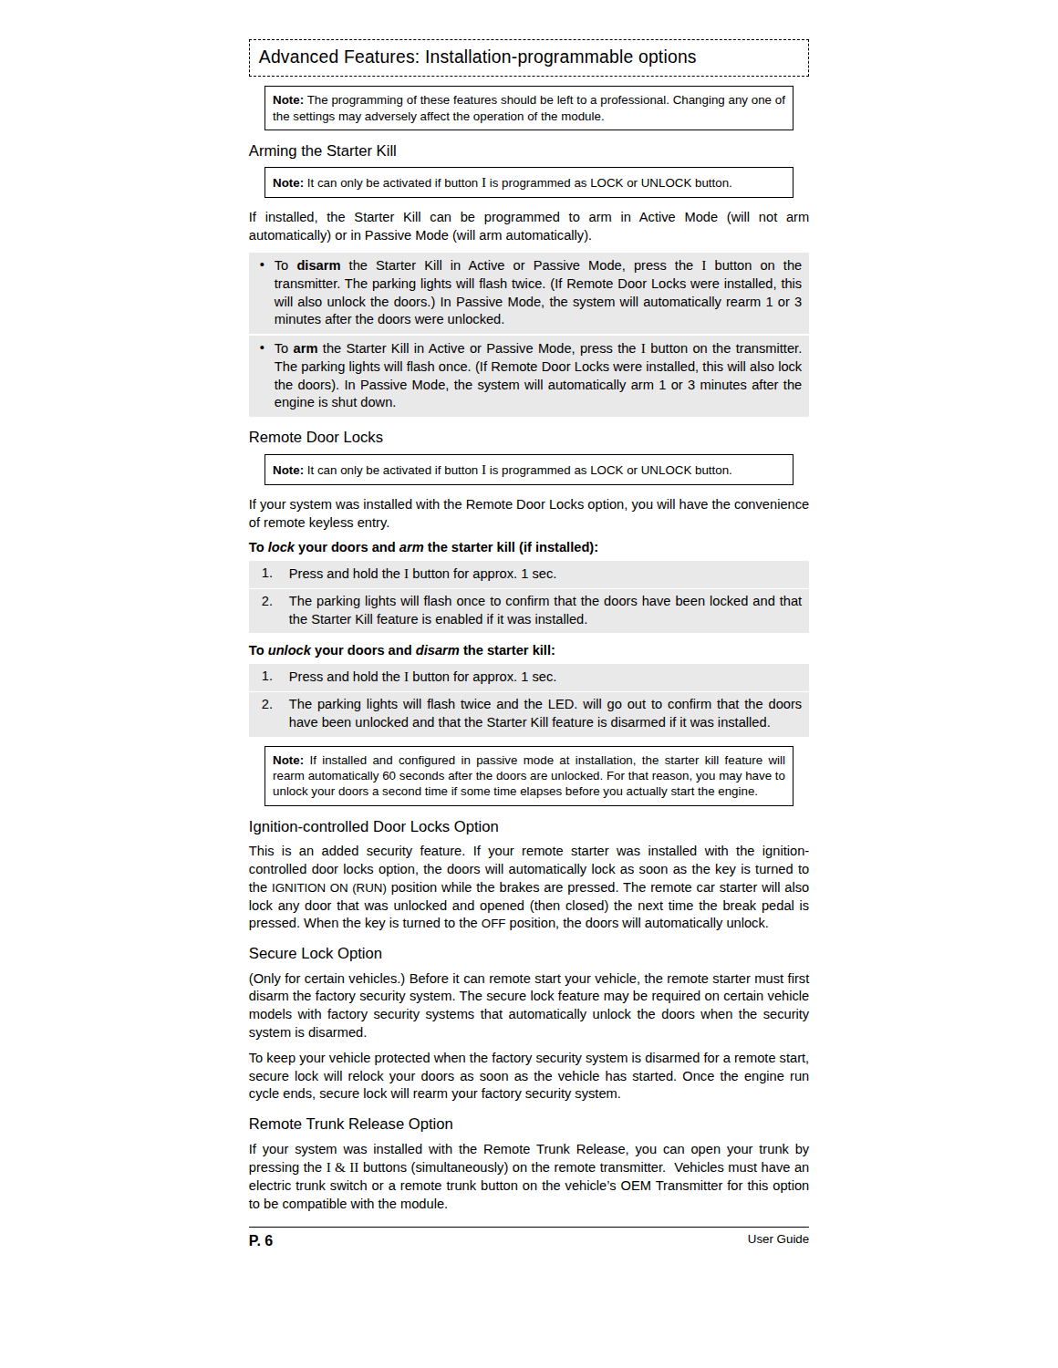Advanced Features: Installation-programmable options
Note: The programming of these features should be left to a professional. Changing any one of the settings may adversely affect the operation of the module.
Arming the Starter Kill
Note: It can only be activated if button I is programmed as LOCK or UNLOCK button.
If installed, the Starter Kill can be programmed to arm in Active Mode (will not arm automatically) or in Passive Mode (will arm automatically).
To disarm the Starter Kill in Active or Passive Mode, press the I button on the transmitter. The parking lights will flash twice. (If Remote Door Locks were installed, this will also unlock the doors.) In Passive Mode, the system will automatically rearm 1 or 3 minutes after the doors were unlocked.
To arm the Starter Kill in Active or Passive Mode, press the I button on the transmitter. The parking lights will flash once. (If Remote Door Locks were installed, this will also lock the doors). In Passive Mode, the system will automatically arm 1 or 3 minutes after the engine is shut down.
Remote Door Locks
Note: It can only be activated if button I is programmed as LOCK or UNLOCK button.
If your system was installed with the Remote Door Locks option, you will have the convenience of remote keyless entry.
To lock your doors and arm the starter kill (if installed):
Press and hold the I button for approx. 1 sec.
The parking lights will flash once to confirm that the doors have been locked and that the Starter Kill feature is enabled if it was installed.
To unlock your doors and disarm the starter kill:
Press and hold the I button for approx. 1 sec.
The parking lights will flash twice and the LED. will go out to confirm that the doors have been unlocked and that the Starter Kill feature is disarmed if it was installed.
Note: If installed and configured in passive mode at installation, the starter kill feature will rearm automatically 60 seconds after the doors are unlocked. For that reason, you may have to unlock your doors a second time if some time elapses before you actually start the engine.
Ignition-controlled Door Locks Option
This is an added security feature. If your remote starter was installed with the ignition-controlled door locks option, the doors will automatically lock as soon as the key is turned to the IGNITION ON (RUN) position while the brakes are pressed. The remote car starter will also lock any door that was unlocked and opened (then closed) the next time the break pedal is pressed. When the key is turned to the OFF position, the doors will automatically unlock.
Secure Lock Option
(Only for certain vehicles.) Before it can remote start your vehicle, the remote starter must first disarm the factory security system. The secure lock feature may be required on certain vehicle models with factory security systems that automatically unlock the doors when the security system is disarmed.
To keep your vehicle protected when the factory security system is disarmed for a remote start, secure lock will relock your doors as soon as the vehicle has started. Once the engine run cycle ends, secure lock will rearm your factory security system.
Remote Trunk Release Option
If your system was installed with the Remote Trunk Release, you can open your trunk by pressing the I & II buttons (simultaneously) on the remote transmitter. Vehicles must have an electric trunk switch or a remote trunk button on the vehicle’s OEM Transmitter for this option to be compatible with the module.
P. 6
User Guide